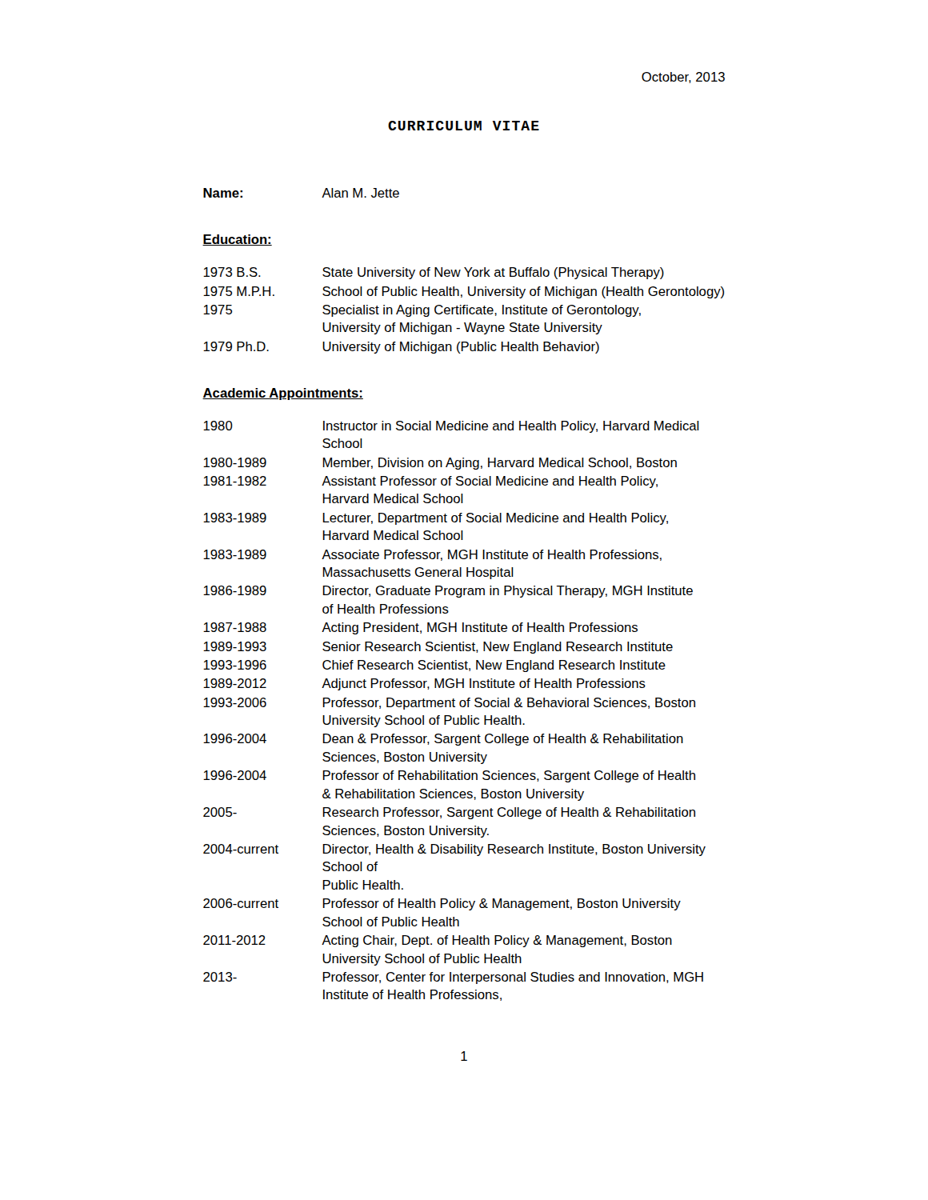October, 2013
CURRICULUM VITAE
| Name: | Alan M. Jette |
Education:
| 1973 B.S. | State University of New York at Buffalo (Physical Therapy) |
| 1975 M.P.H. | School of Public Health, University of Michigan (Health Gerontology) |
| 1975 | Specialist in Aging Certificate, Institute of Gerontology, University of Michigan - Wayne State University |
| 1979 Ph.D. | University of Michigan (Public Health Behavior) |
Academic Appointments:
| 1980 | Instructor in Social Medicine and Health Policy, Harvard Medical School |
| 1980-1989 | Member, Division on Aging, Harvard Medical School, Boston |
| 1981-1982 | Assistant Professor of Social Medicine and Health Policy, Harvard Medical School |
| 1983-1989 | Lecturer, Department of Social Medicine and Health Policy, Harvard Medical School |
| 1983-1989 | Associate Professor, MGH Institute of Health Professions, Massachusetts General Hospital |
| 1986-1989 | Director, Graduate Program in Physical Therapy, MGH Institute of Health Professions |
| 1987-1988 | Acting President, MGH Institute of Health Professions |
| 1989-1993 | Senior Research Scientist, New England Research Institute |
| 1993-1996 | Chief Research Scientist, New England Research Institute |
| 1989-2012 | Adjunct Professor, MGH Institute of Health Professions |
| 1993-2006 | Professor, Department of Social & Behavioral Sciences, Boston University School of Public Health. |
| 1996-2004 | Dean & Professor, Sargent College of Health & Rehabilitation Sciences, Boston University |
| 1996-2004 | Professor of Rehabilitation Sciences, Sargent College of Health & Rehabilitation Sciences, Boston University |
| 2005- | Research Professor, Sargent College of Health & Rehabilitation Sciences, Boston University. |
| 2004-current | Director, Health & Disability Research Institute, Boston University School of Public Health. |
| 2006-current | Professor of Health Policy & Management, Boston University School of Public Health |
| 2011-2012 | Acting Chair, Dept. of Health Policy & Management, Boston University School of Public Health |
| 2013- | Professor, Center for Interpersonal Studies and Innovation, MGH Institute of Health Professions, |
1